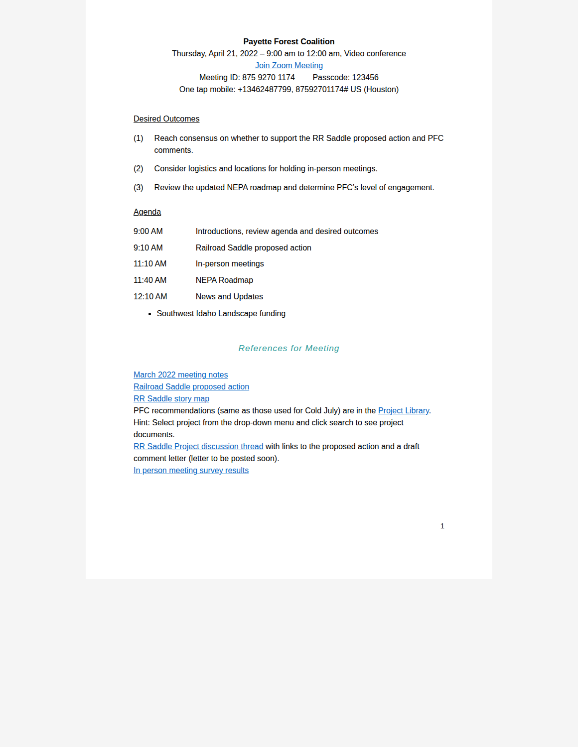Payette Forest Coalition
Thursday, April 21, 2022 – 9:00 am to 12:00 am, Video conference
Join Zoom Meeting
Meeting ID: 875 9270 1174 Passcode: 123456
One tap mobile: +13462487799, 87592701174# US (Houston)
Desired Outcomes
Reach consensus on whether to support the RR Saddle proposed action and PFC comments.
Consider logistics and locations for holding in-person meetings.
Review the updated NEPA roadmap and determine PFC’s level of engagement.
Agenda
| 9:00 AM | Introductions, review agenda and desired outcomes |
| 9:10 AM | Railroad Saddle proposed action |
| 11:10 AM | In-person meetings |
| 11:40 AM | NEPA Roadmap |
| 12:10 AM | News and Updates |
Southwest Idaho Landscape funding
References for Meeting
March 2022 meeting notes
Railroad Saddle proposed action
RR Saddle story map
PFC recommendations (same as those used for Cold July) are in the Project Library. Hint: Select project from the drop-down menu and click search to see project documents.
RR Saddle Project discussion thread with links to the proposed action and a draft comment letter (letter to be posted soon).
In person meeting survey results
1